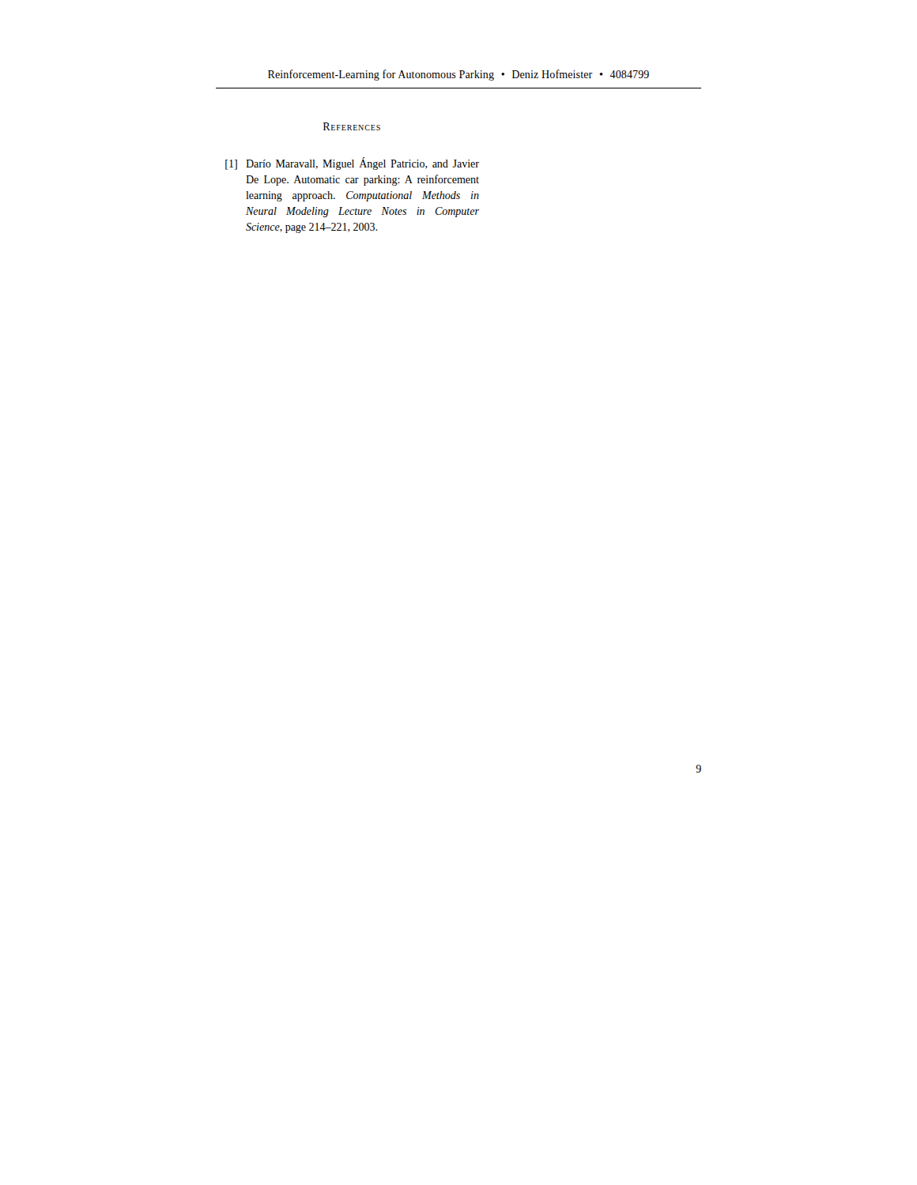Reinforcement-Learning for Autonomous Parking • Deniz Hofmeister • 4084799
References
[1] Darío Maravall, Miguel Ángel Patricio, and Javier De Lope. Automatic car parking: A reinforcement learning approach. Computational Methods in Neural Modeling Lecture Notes in Computer Science, page 214–221, 2003.
9